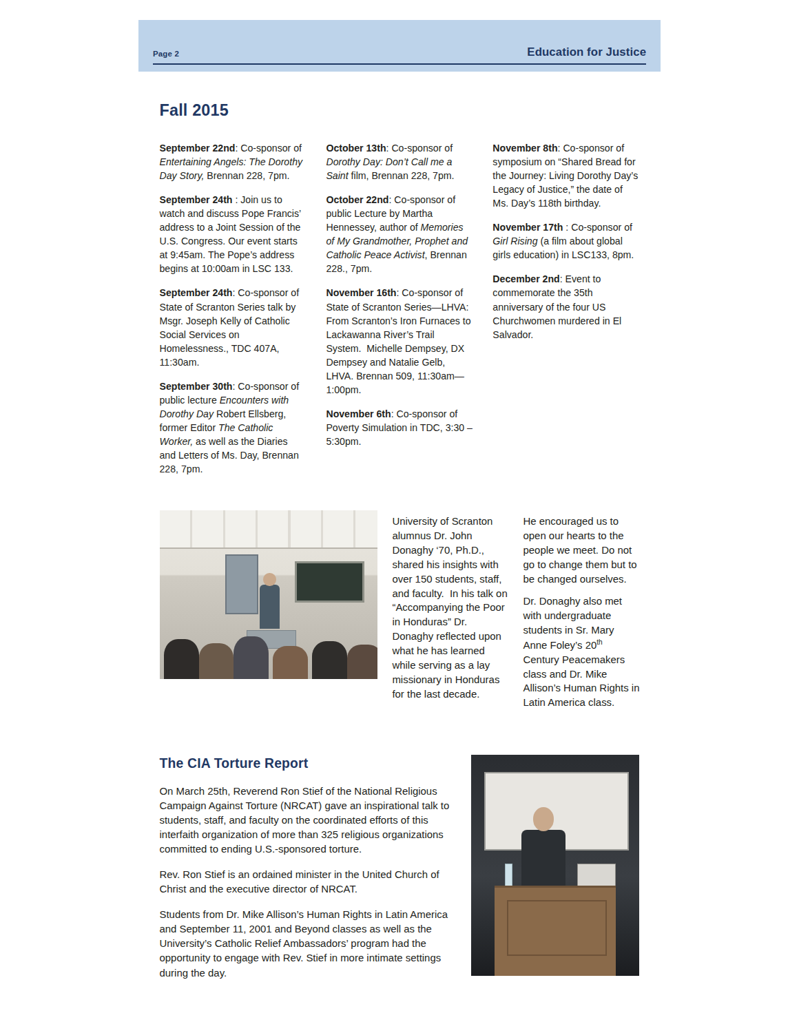Page 2
Education for Justice
Fall 2015
September 22nd: Co-sponsor of Entertaining Angels: The Dorothy Day Story, Brennan 228, 7pm.
September 24th : Join us to watch and discuss Pope Francis’ address to a Joint Session of the U.S. Congress. Our event starts at 9:45am. The Pope’s address begins at 10:00am in LSC 133.
September 24th: Co-sponsor of State of Scranton Series talk by Msgr. Joseph Kelly of Catholic Social Services on Homelessness., TDC 407A, 11:30am.
September 30th: Co-sponsor of public lecture Encounters with Dorothy Day Robert Ellsberg, former Editor The Catholic Worker, as well as the Diaries and Letters of Ms. Day, Brennan 228, 7pm.
October 13th: Co-sponsor of Dorothy Day: Don’t Call me a Saint film, Brennan 228, 7pm.
October 22nd: Co-sponsor of public Lecture by Martha Hennessey, author of Memories of My Grandmother, Prophet and Catholic Peace Activist, Brennan 228., 7pm.
November 16th: Co-sponsor of State of Scranton Series—LHVA: From Scranton’s Iron Furnaces to Lackawanna River’s Trail System. Michelle Dempsey, DX Dempsey and Natalie Gelb, LHVA. Brennan 509, 11:30am—1:00pm.
November 6th: Co-sponsor of Poverty Simulation in TDC, 3:30 – 5:30pm.
November 8th: Co-sponsor of symposium on “Shared Bread for the Journey: Living Dorothy Day’s Legacy of Justice,” the date of Ms. Day’s 118th birthday.
November 17th : Co-sponsor of Girl Rising (a film about global girls education) in LSC133, 8pm.
December 2nd: Event to commemorate the 35th anniversary of the four US Churchwomen murdered in El Salvador.
University of Scranton alumnus Dr. John Donaghy ‘70, Ph.D., shared his insights with over 150 students, staff, and faculty. In his talk on “Accompanying the Poor in Honduras” Dr. Donaghy reflected upon what he has learned while serving as a lay missionary in Honduras for the last decade.
He encouraged us to open our hearts to the people we meet. Do not go to change them but to be changed ourselves.
Dr. Donaghy also met with undergraduate students in Sr. Mary Anne Foley’s 20th Century Peacemakers class and Dr. Mike Allison’s Human Rights in Latin America class.
The CIA Torture Report
On March 25th, Reverend Ron Stief of the National Religious Campaign Against Torture (NRCAT) gave an inspirational talk to students, staff, and faculty on the coordinated efforts of this interfaith organization of more than 325 religious organizations committed to ending U.S.-sponsored torture.
Rev. Ron Stief is an ordained minister in the United Church of Christ and the executive director of NRCAT.
Students from Dr. Mike Allison’s Human Rights in Latin America and September 11, 2001 and Beyond classes as well as the University’s Catholic Relief Ambassadors’ program had the opportunity to engage with Rev. Stief in more intimate settings during the day.